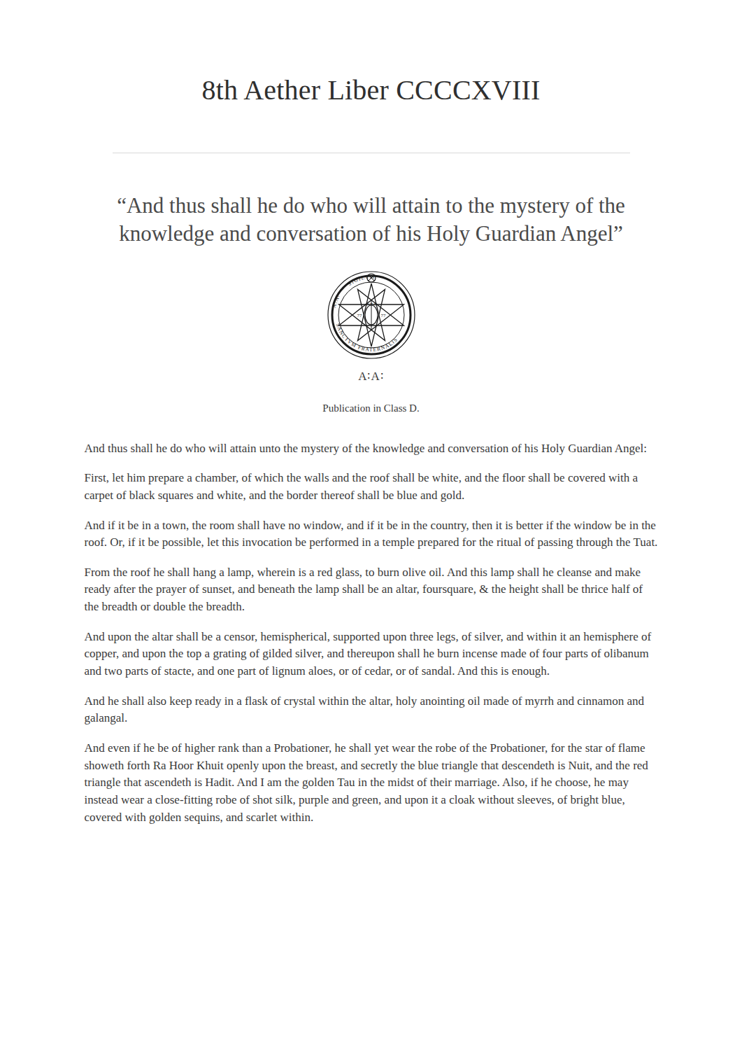8th Aether Liber CCCCXVIII
“And thus shall he do who will attain to the mystery of the knowledge and conversation of his Holy Guardian Angel”
7·7·7 77 77 7 A∶A∶ SIGILVM SANCTVM FRATERNALIS
A∶A∶
Publication in Class D.
And thus shall he do who will attain unto the mystery of the knowledge and conversation of his Holy Guardian Angel:
First, let him prepare a chamber, of which the walls and the roof shall be white, and the floor shall be covered with a carpet of black squares and white, and the border thereof shall be blue and gold.
And if it be in a town, the room shall have no window, and if it be in the country, then it is better if the window be in the roof. Or, if it be possible, let this invocation be performed in a temple prepared for the ritual of passing through the Tuat.
From the roof he shall hang a lamp, wherein is a red glass, to burn olive oil. And this lamp shall he cleanse and make ready after the prayer of sunset, and beneath the lamp shall be an altar, foursquare, & the height shall be thrice half of the breadth or double the breadth.
And upon the altar shall be a censor, hemispherical, supported upon three legs, of silver, and within it an hemisphere of copper, and upon the top a grating of gilded silver, and thereupon shall he burn incense made of four parts of olibanum and two parts of stacte, and one part of lignum aloes, or of cedar, or of sandal. And this is enough.
And he shall also keep ready in a flask of crystal within the altar, holy anointing oil made of myrrh and cinnamon and galangal.
And even if he be of higher rank than a Probationer, he shall yet wear the robe of the Probationer, for the star of flame showeth forth Ra Hoor Khuit openly upon the breast, and secretly the blue triangle that descendeth is Nuit, and the red triangle that ascendeth is Hadit. And I am the golden Tau in the midst of their marriage. Also, if he choose, he may instead wear a close-fitting robe of shot silk, purple and green, and upon it a cloak without sleeves, of bright blue, covered with golden sequins, and scarlet within.